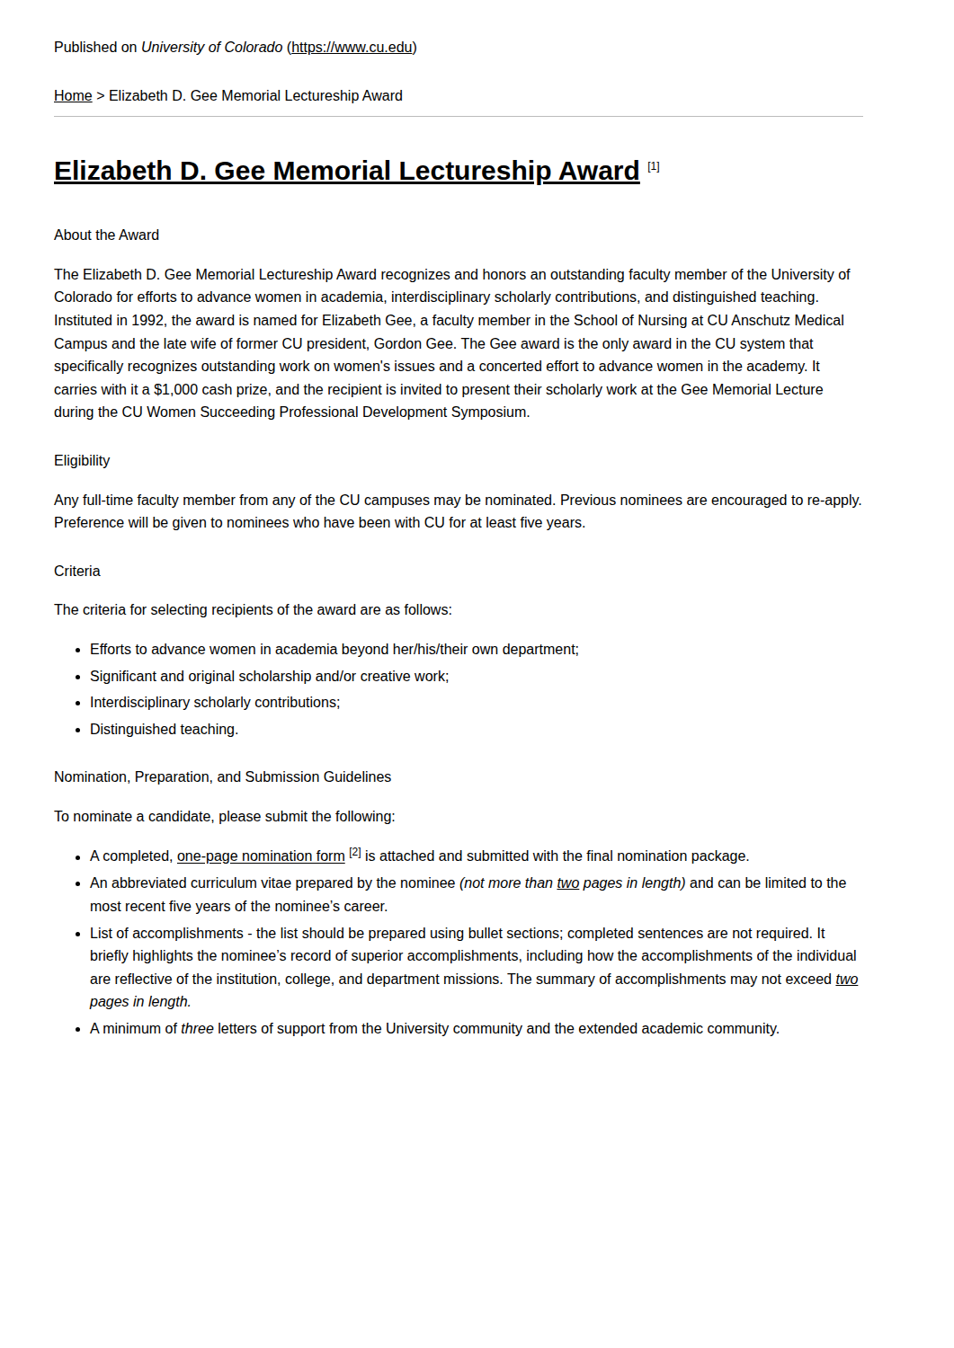Published on University of Colorado (https://www.cu.edu)
Home > Elizabeth D. Gee Memorial Lectureship Award
Elizabeth D. Gee Memorial Lectureship Award [1]
About the Award
The Elizabeth D. Gee Memorial Lectureship Award recognizes and honors an outstanding faculty member of the University of Colorado for efforts to advance women in academia, interdisciplinary scholarly contributions, and distinguished teaching. Instituted in 1992, the award is named for Elizabeth Gee, a faculty member in the School of Nursing at CU Anschutz Medical Campus and the late wife of former CU president, Gordon Gee. The Gee award is the only award in the CU system that specifically recognizes outstanding work on women's issues and a concerted effort to advance women in the academy. It carries with it a $1,000 cash prize, and the recipient is invited to present their scholarly work at the Gee Memorial Lecture during the CU Women Succeeding Professional Development Symposium.
Eligibility
Any full-time faculty member from any of the CU campuses may be nominated. Previous nominees are encouraged to re-apply. Preference will be given to nominees who have been with CU for at least five years.
Criteria
The criteria for selecting recipients of the award are as follows:
Efforts to advance women in academia beyond her/his/their own department;
Significant and original scholarship and/or creative work;
Interdisciplinary scholarly contributions;
Distinguished teaching.
Nomination, Preparation, and Submission Guidelines
To nominate a candidate, please submit the following:
A completed, one-page nomination form [2] is attached and submitted with the final nomination package.
An abbreviated curriculum vitae prepared by the nominee (not more than two pages in length) and can be limited to the most recent five years of the nominee’s career.
List of accomplishments - the list should be prepared using bullet sections; completed sentences are not required. It briefly highlights the nominee’s record of superior accomplishments, including how the accomplishments of the individual are reflective of the institution, college, and department missions. The summary of accomplishments may not exceed two pages in length.
A minimum of three letters of support from the University community and the extended academic community.